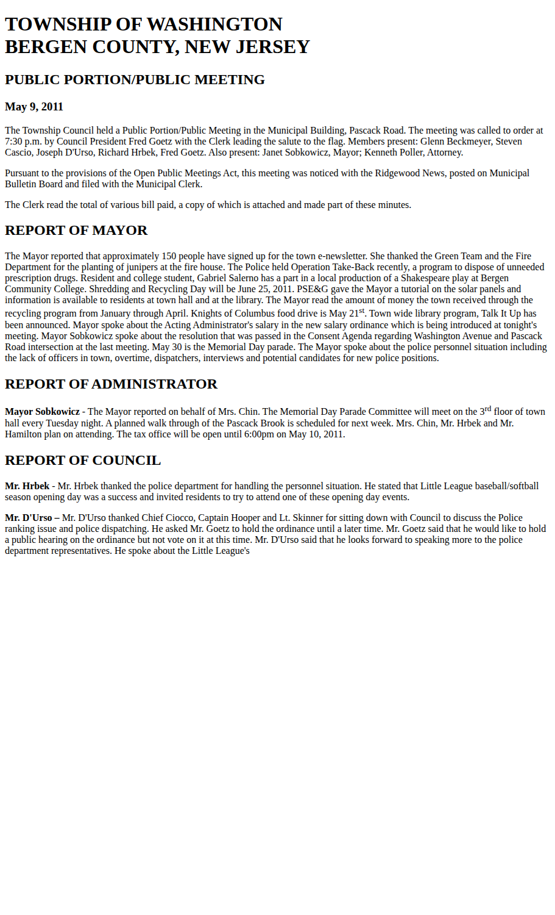TOWNSHIP OF WASHINGTON
BERGEN COUNTY, NEW JERSEY
PUBLIC PORTION/PUBLIC MEETING
May 9, 2011
The Township Council held a Public Portion/Public Meeting in the Municipal Building, Pascack Road. The meeting was called to order at 7:30 p.m. by Council President Fred Goetz with the Clerk leading the salute to the flag. Members present: Glenn Beckmeyer, Steven Cascio, Joseph D'Urso, Richard Hrbek, Fred Goetz. Also present: Janet Sobkowicz, Mayor; Kenneth Poller, Attorney.
Pursuant to the provisions of the Open Public Meetings Act, this meeting was noticed with the Ridgewood News, posted on Municipal Bulletin Board and filed with the Municipal Clerk.
The Clerk read the total of various bill paid, a copy of which is attached and made part of these minutes.
REPORT OF MAYOR
The Mayor reported that approximately 150 people have signed up for the town e-newsletter. She thanked the Green Team and the Fire Department for the planting of junipers at the fire house. The Police held Operation Take-Back recently, a program to dispose of unneeded prescription drugs. Resident and college student, Gabriel Salerno has a part in a local production of a Shakespeare play at Bergen Community College. Shredding and Recycling Day will be June 25, 2011. PSE&G gave the Mayor a tutorial on the solar panels and information is available to residents at town hall and at the library. The Mayor read the amount of money the town received through the recycling program from January through April. Knights of Columbus food drive is May 21st. Town wide library program, Talk It Up has been announced. Mayor spoke about the Acting Administrator's salary in the new salary ordinance which is being introduced at tonight's meeting. Mayor Sobkowicz spoke about the resolution that was passed in the Consent Agenda regarding Washington Avenue and Pascack Road intersection at the last meeting. May 30 is the Memorial Day parade. The Mayor spoke about the police personnel situation including the lack of officers in town, overtime, dispatchers, interviews and potential candidates for new police positions.
REPORT OF ADMINISTRATOR
Mayor Sobkowicz - The Mayor reported on behalf of Mrs. Chin. The Memorial Day Parade Committee will meet on the 3rd floor of town hall every Tuesday night. A planned walk through of the Pascack Brook is scheduled for next week. Mrs. Chin, Mr. Hrbek and Mr. Hamilton plan on attending. The tax office will be open until 6:00pm on May 10, 2011.
REPORT OF COUNCIL
Mr. Hrbek - Mr. Hrbek thanked the police department for handling the personnel situation. He stated that Little League baseball/softball season opening day was a success and invited residents to try to attend one of these opening day events.
Mr. D'Urso – Mr. D'Urso thanked Chief Ciocco, Captain Hooper and Lt. Skinner for sitting down with Council to discuss the Police ranking issue and police dispatching. He asked Mr. Goetz to hold the ordinance until a later time. Mr. Goetz said that he would like to hold a public hearing on the ordinance but not vote on it at this time. Mr. D'Urso said that he looks forward to speaking more to the police department representatives. He spoke about the Little League's